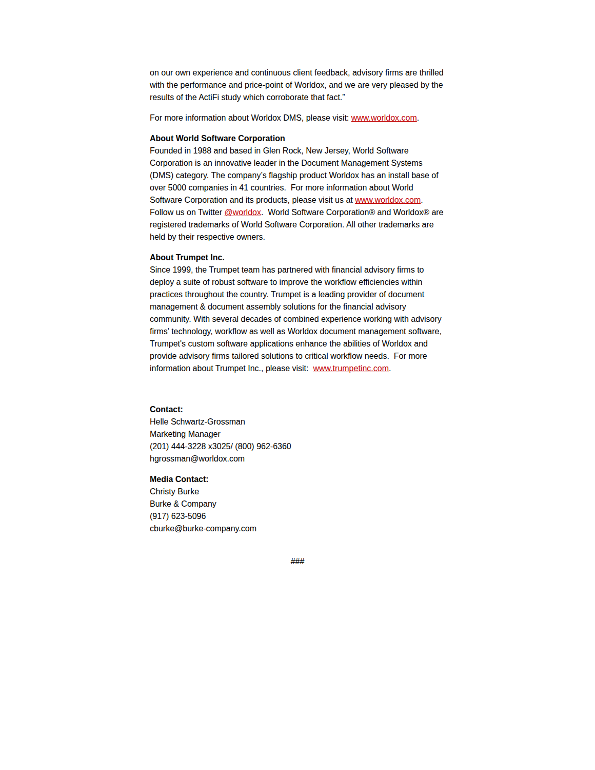on our own experience and continuous client feedback, advisory firms are thrilled with the performance and price-point of Worldox, and we are very pleased by the results of the ActiFi study which corroborate that fact.”
For more information about Worldox DMS, please visit: www.worldox.com.
About World Software Corporation
Founded in 1988 and based in Glen Rock, New Jersey, World Software Corporation is an innovative leader in the Document Management Systems (DMS) category. The company’s flagship product Worldox has an install base of over 5000 companies in 41 countries. For more information about World Software Corporation and its products, please visit us at www.worldox.com. Follow us on Twitter @worldox. World Software Corporation® and Worldox® are registered trademarks of World Software Corporation. All other trademarks are held by their respective owners.
About Trumpet Inc.
Since 1999, the Trumpet team has partnered with financial advisory firms to deploy a suite of robust software to improve the workflow efficiencies within practices throughout the country. Trumpet is a leading provider of document management & document assembly solutions for the financial advisory community. With several decades of combined experience working with advisory firms' technology, workflow as well as Worldox document management software, Trumpet's custom software applications enhance the abilities of Worldox and provide advisory firms tailored solutions to critical workflow needs. For more information about Trumpet Inc., please visit: www.trumpetinc.com.
Contact:
Helle Schwartz-Grossman
Marketing Manager
(201) 444-3228 x3025/ (800) 962-6360
hgrossman@worldox.com
Media Contact:
Christy Burke
Burke & Company
(917) 623-5096
cburke@burke-company.com
###